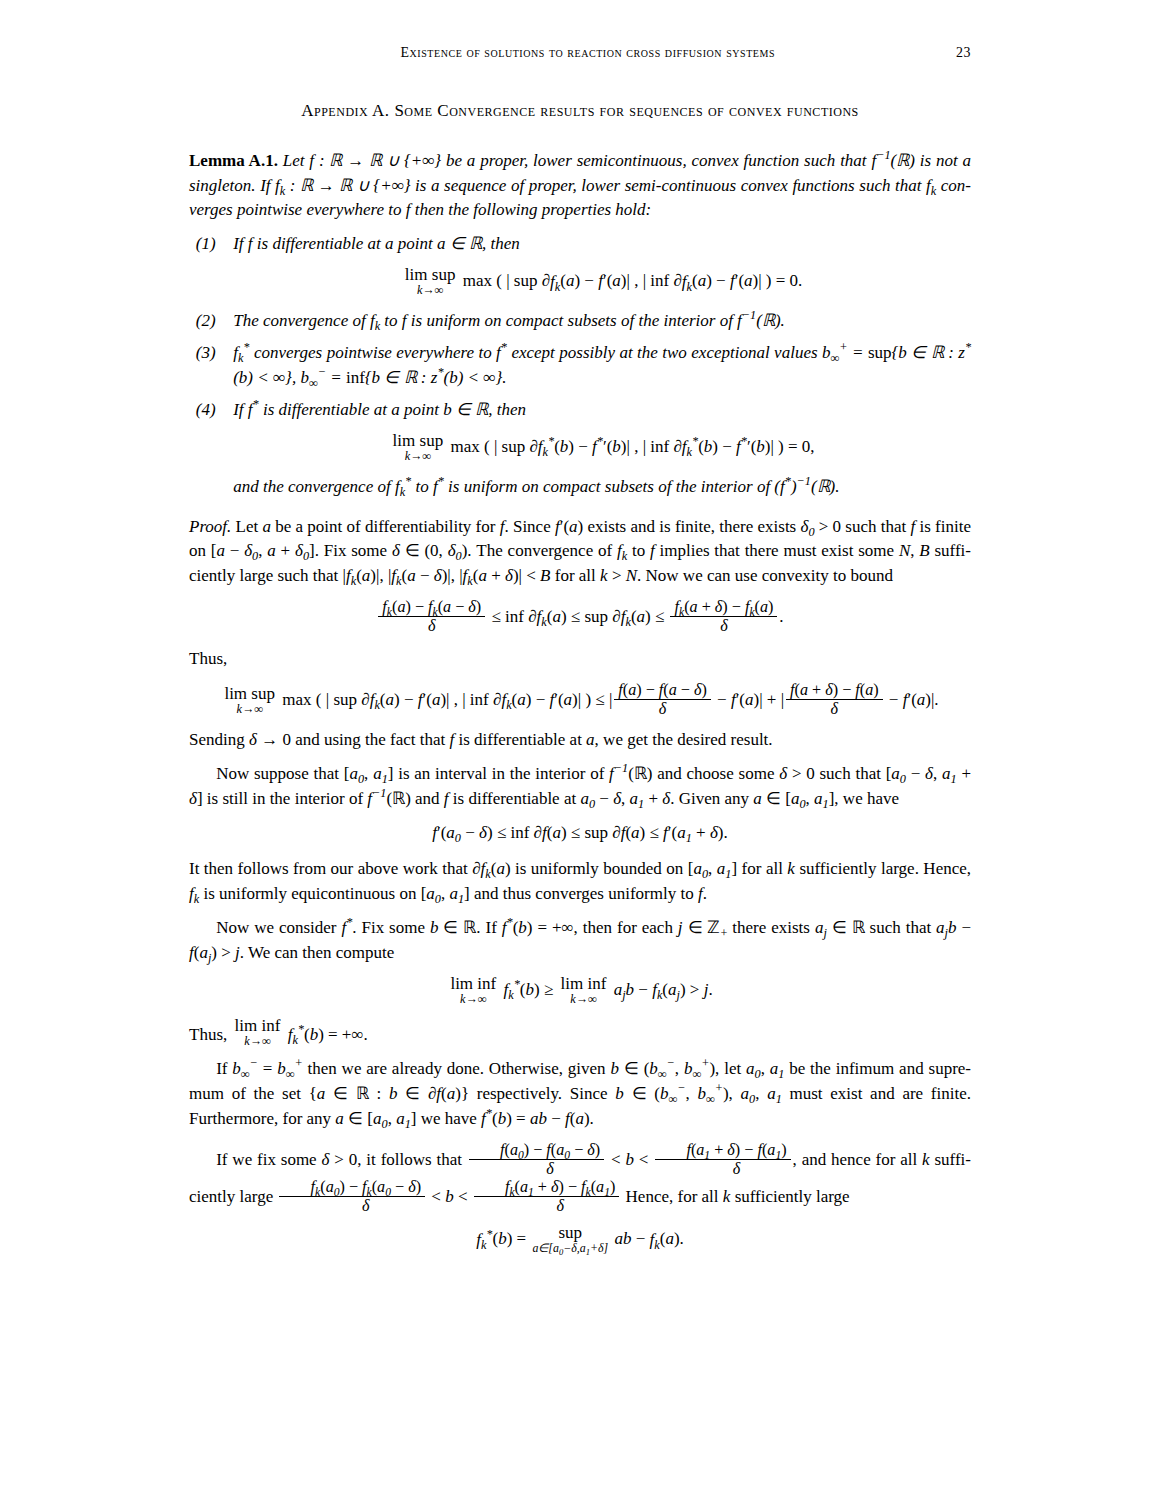Existence of solutions to reaction cross diffusion systems 23
Appendix A. Some Convergence results for sequences of convex functions
Lemma A.1. Let f : ℝ → ℝ ∪ {+∞} be a proper, lower semicontinuous, convex function such that f−1(ℝ) is not a singleton. If fk : ℝ → ℝ ∪ {+∞} is a sequence of proper, lower semi-continuous convex functions such that fk converges pointwise everywhere to f then the following properties hold:
(1) If f is differentiable at a point a ∈ ℝ, then lim sup k→∞ max ( | sup ∂fk(a) − f′(a)| , | inf ∂fk(a) − f′(a)| ) = 0.
(2) The convergence of fk to f is uniform on compact subsets of the interior of f−1(ℝ).
(3) fk* converges pointwise everywhere to f* except possibly at the two exceptional values b∞+ = sup{b ∈ ℝ : z*(b) < ∞}, b∞− = inf{b ∈ ℝ : z*(b) < ∞}.
(4) If f* is differentiable at a point b ∈ ℝ, then lim sup k→∞ max ( | sup ∂fk*(b) − f*′(b)| , | inf ∂fk*(b) − f*′(b)| ) = 0,
and the convergence of fk* to f* is uniform on compact subsets of the interior of (f*)−1(ℝ).
Proof. Let a be a point of differentiability for f. Since f′(a) exists and is finite, there exists δ0 > 0 such that f is finite on [a − δ0, a + δ0]. Fix some δ ∈ (0, δ0). The convergence of fk to f implies that there must exist some N, B sufficiently large such that |fk(a)|, |fk(a − δ)|, |fk(a + δ)| < B for all k > N. Now we can use convexity to bound
fk(a) − fk(a − δ) δ ≤ inf ∂fk(a) ≤ sup ∂fk(a) ≤ fk(a + δ) − fk(a) δ.
Thus,
lim sup k→∞ max ( | sup ∂fk(a) − f′(a)| , | inf ∂fk(a) − f′(a)| ) ≤ |f(a) − f(a − δ) δ − f′(a)| + |f(a + δ) − f(a) δ − f′(a)|.
Sending δ → 0 and using the fact that f is differentiable at a, we get the desired result.
Now suppose that [a0, a1] is an interval in the interior of f−1(ℝ) and choose some δ > 0 such that [a0 − δ, a1 + δ] is still in the interior of f−1(ℝ) and f is differentiable at a0 − δ, a1 + δ. Given any a ∈ [a0, a1], we have
f′(a0 − δ) ≤ inf ∂f(a) ≤ sup ∂f(a) ≤ f′(a1 + δ).
It then follows from our above work that ∂fk(a) is uniformly bounded on [a0, a1] for all k sufficiently large. Hence, fk is uniformly equicontinuous on [a0, a1] and thus converges uniformly to f.
Now we consider f*. Fix some b ∈ ℝ. If f*(b) = +∞, then for each j ∈ ℤ+ there exists aj ∈ ℝ such that ajb − f(aj) > j. We can then compute
lim inf k→∞ fk*(b) ≥ lim inf k→∞ ajb − fk(aj) > j.
Thus, lim inf k→∞ fk*(b) = +∞.
If b∞− = b∞+ then we are already done. Otherwise, given b ∈ (b∞−, b∞+), let a0, a1 be the infimum and supremum of the set {a ∈ ℝ : b ∈ ∂f(a)} respectively. Since b ∈ (b∞−, b∞+), a0, a1 must exist and are finite. Furthermore, for any a ∈ [a0, a1] we have f*(b) = ab − f(a).
If we fix some δ > 0, it follows that f(a0) − f(a0 − δ) δ < b < f(a1 + δ) − f(a1) δ, and hence for all k sufficiently large fk(a0) − fk(a0 − δ) δ < b < fk(a1 + δ) − fk(a1) δ Hence, for all k sufficiently large
fk*(b) = sup a∈[a0−δ,a1+δ] ab − fk(a).